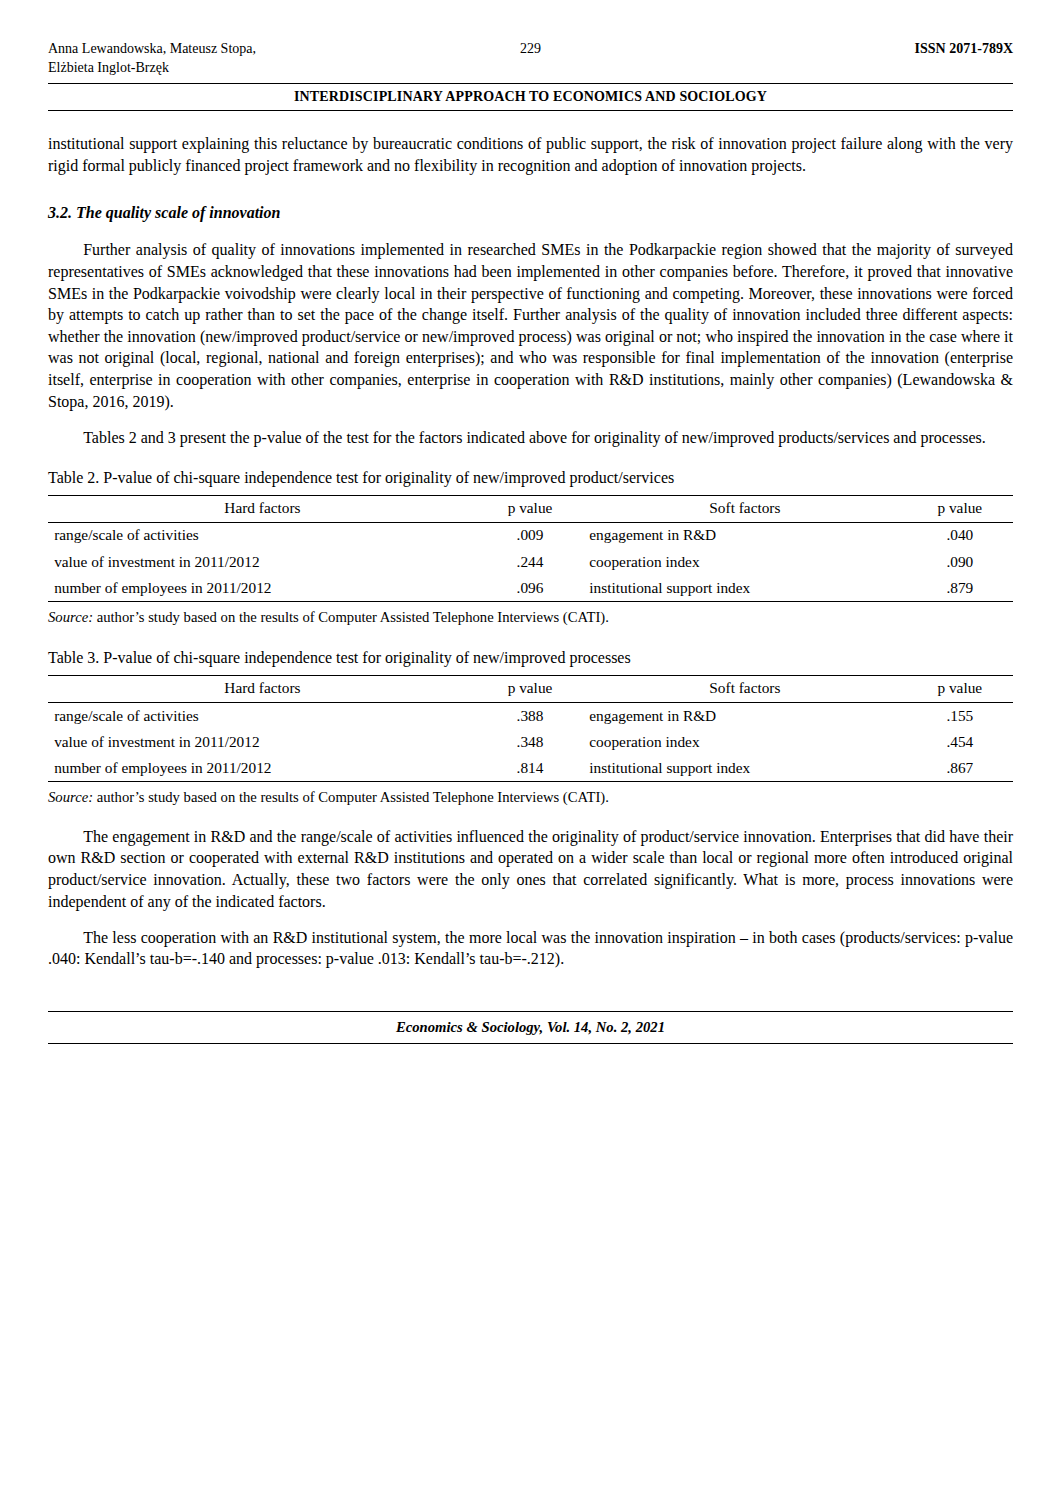Anna Lewandowska, Mateusz Stopa,
Elżbieta Inglot-Brzęk
229
ISSN 2071-789X
INTERDISCIPLINARY APPROACH TO ECONOMICS AND SOCIOLOGY
institutional support explaining this reluctance by bureaucratic conditions of public support, the risk of innovation project failure along with the very rigid formal publicly financed project framework and no flexibility in recognition and adoption of innovation projects.
3.2. The quality scale of innovation
Further analysis of quality of innovations implemented in researched SMEs in the Podkarpackie region showed that the majority of surveyed representatives of SMEs acknowledged that these innovations had been implemented in other companies before. Therefore, it proved that innovative SMEs in the Podkarpackie voivodship were clearly local in their perspective of functioning and competing. Moreover, these innovations were forced by attempts to catch up rather than to set the pace of the change itself. Further analysis of the quality of innovation included three different aspects: whether the innovation (new/improved product/service or new/improved process) was original or not; who inspired the innovation in the case where it was not original (local, regional, national and foreign enterprises); and who was responsible for final implementation of the innovation (enterprise itself, enterprise in cooperation with other companies, enterprise in cooperation with R&D institutions, mainly other companies) (Lewandowska & Stopa, 2016, 2019).
Tables 2 and 3 present the p-value of the test for the factors indicated above for originality of new/improved products/services and processes.
Table 2. P-value of chi-square independence test for originality of new/improved product/services
| Hard factors | p value | Soft factors | p value |
| --- | --- | --- | --- |
| range/scale of activities | .009 | engagement in R&D | .040 |
| value of investment in 2011/2012 | .244 | cooperation index | .090 |
| number of employees in 2011/2012 | .096 | institutional support index | .879 |
Source: author’s study based on the results of Computer Assisted Telephone Interviews (CATI).
Table 3. P-value of chi-square independence test for originality of new/improved processes
| Hard factors | p value | Soft factors | p value |
| --- | --- | --- | --- |
| range/scale of activities | .388 | engagement in R&D | .155 |
| value of investment in 2011/2012 | .348 | cooperation index | .454 |
| number of employees in 2011/2012 | .814 | institutional support index | .867 |
Source: author’s study based on the results of Computer Assisted Telephone Interviews (CATI).
The engagement in R&D and the range/scale of activities influenced the originality of product/service innovation. Enterprises that did have their own R&D section or cooperated with external R&D institutions and operated on a wider scale than local or regional more often introduced original product/service innovation. Actually, these two factors were the only ones that correlated significantly. What is more, process innovations were independent of any of the indicated factors.
The less cooperation with an R&D institutional system, the more local was the innovation inspiration – in both cases (products/services: p-value .040: Kendall’s tau-b=-.140 and processes: p-value .013: Kendall’s tau-b=-.212).
Economics & Sociology, Vol. 14, No. 2, 2021